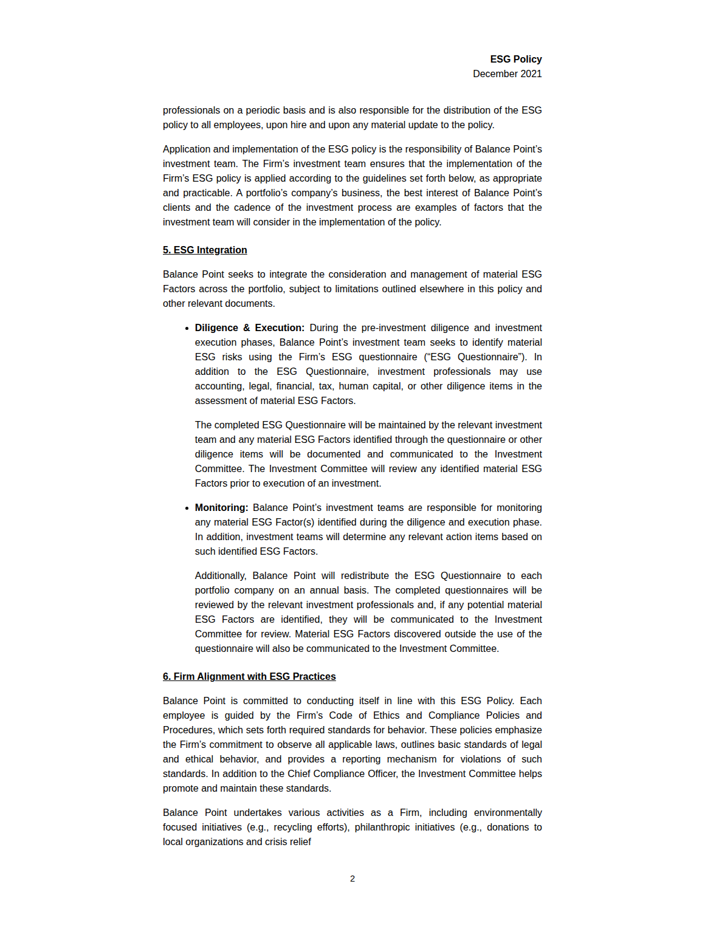ESG Policy
December 2021
professionals on a periodic basis and is also responsible for the distribution of the ESG policy to all employees, upon hire and upon any material update to the policy.
Application and implementation of the ESG policy is the responsibility of Balance Point’s investment team. The Firm’s investment team ensures that the implementation of the Firm’s ESG policy is applied according to the guidelines set forth below, as appropriate and practicable. A portfolio’s company’s business, the best interest of Balance Point’s clients and the cadence of the investment process are examples of factors that the investment team will consider in the implementation of the policy.
5. ESG Integration
Balance Point seeks to integrate the consideration and management of material ESG Factors across the portfolio, subject to limitations outlined elsewhere in this policy and other relevant documents.
Diligence & Execution: During the pre-investment diligence and investment execution phases, Balance Point’s investment team seeks to identify material ESG risks using the Firm’s ESG questionnaire (“ESG Questionnaire”). In addition to the ESG Questionnaire, investment professionals may use accounting, legal, financial, tax, human capital, or other diligence items in the assessment of material ESG Factors.
The completed ESG Questionnaire will be maintained by the relevant investment team and any material ESG Factors identified through the questionnaire or other diligence items will be documented and communicated to the Investment Committee. The Investment Committee will review any identified material ESG Factors prior to execution of an investment.
Monitoring: Balance Point’s investment teams are responsible for monitoring any material ESG Factor(s) identified during the diligence and execution phase. In addition, investment teams will determine any relevant action items based on such identified ESG Factors.
Additionally, Balance Point will redistribute the ESG Questionnaire to each portfolio company on an annual basis. The completed questionnaires will be reviewed by the relevant investment professionals and, if any potential material ESG Factors are identified, they will be communicated to the Investment Committee for review. Material ESG Factors discovered outside the use of the questionnaire will also be communicated to the Investment Committee.
6. Firm Alignment with ESG Practices
Balance Point is committed to conducting itself in line with this ESG Policy. Each employee is guided by the Firm’s Code of Ethics and Compliance Policies and Procedures, which sets forth required standards for behavior. These policies emphasize the Firm’s commitment to observe all applicable laws, outlines basic standards of legal and ethical behavior, and provides a reporting mechanism for violations of such standards. In addition to the Chief Compliance Officer, the Investment Committee helps promote and maintain these standards.
Balance Point undertakes various activities as a Firm, including environmentally focused initiatives (e.g., recycling efforts), philanthropic initiatives (e.g., donations to local organizations and crisis relief
2